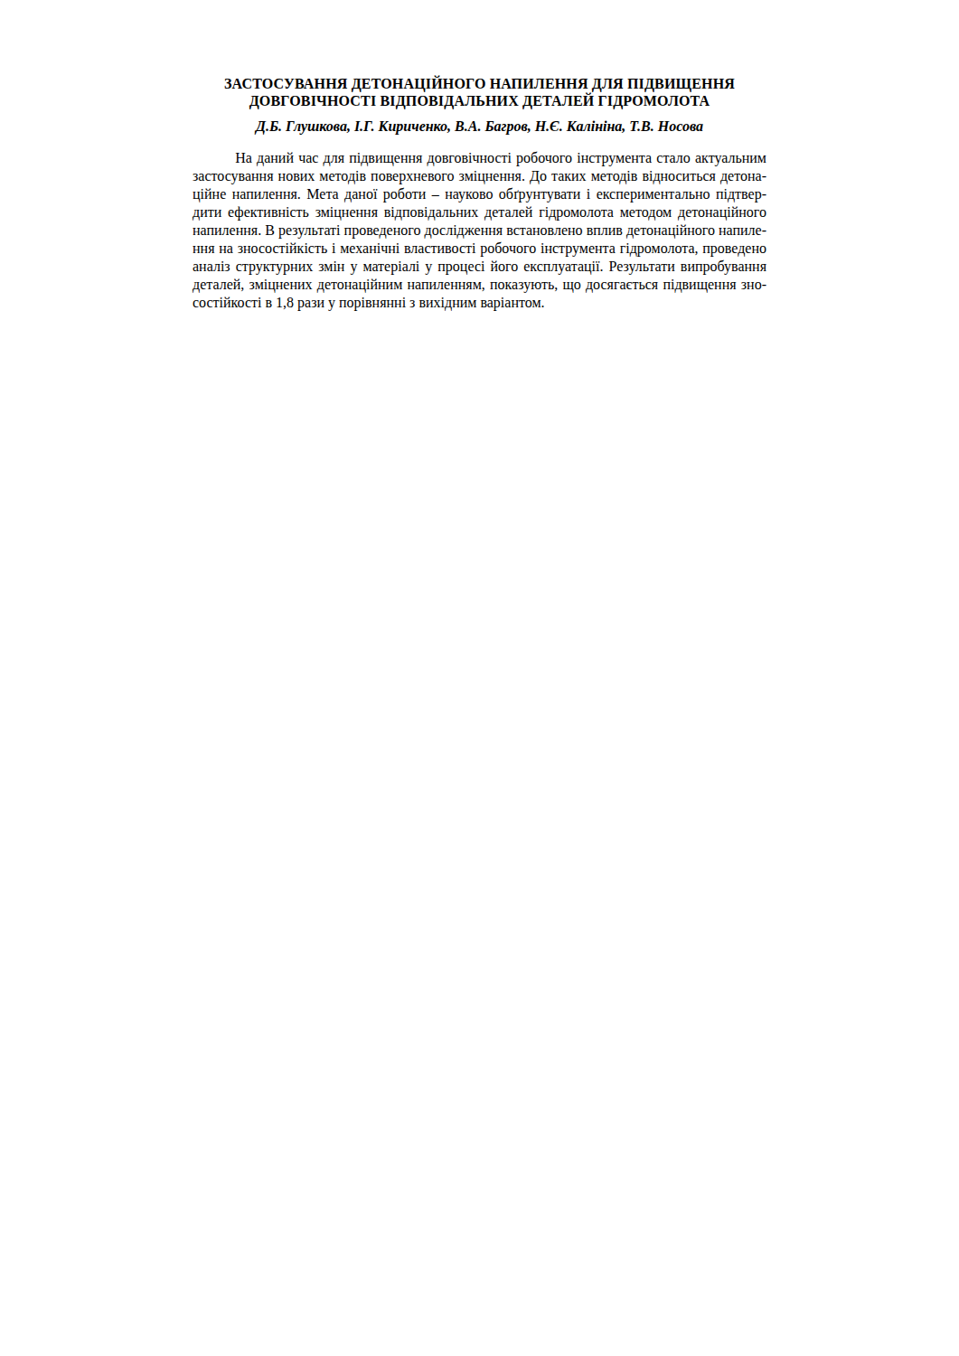Застосування детонаційного напилення для підвищення
довговічності відповідальних деталей гідромолота
Д.Б. Глушкова, І.Г. Кириченко, В.А. Багров, Н.Є. Калініна, Т.В. Носова
На даний час для підвищення довговічності робочого інструмента стало актуальним застосування нових методів поверхневого зміцнення. До таких методів відноситься детонаційне напилення. Мета даної роботи – науково обґрунтувати і експериментально підтвердити ефективність зміцнення відповідальних деталей гідромолота методом детонаційного напилення. В результаті проведеного дослідження встановлено вплив детонаційного напилення на зносостійкість і механічні властивості робочого інструмента гідромолота, проведено аналіз структурних змін у матеріалі у процесі його експлуатації. Результати випробування деталей, зміцнених детонаційним напиленням, показують, що досягається підвищення зносостійкості в 1,8 рази у порівнянні з вихідним варіантом.